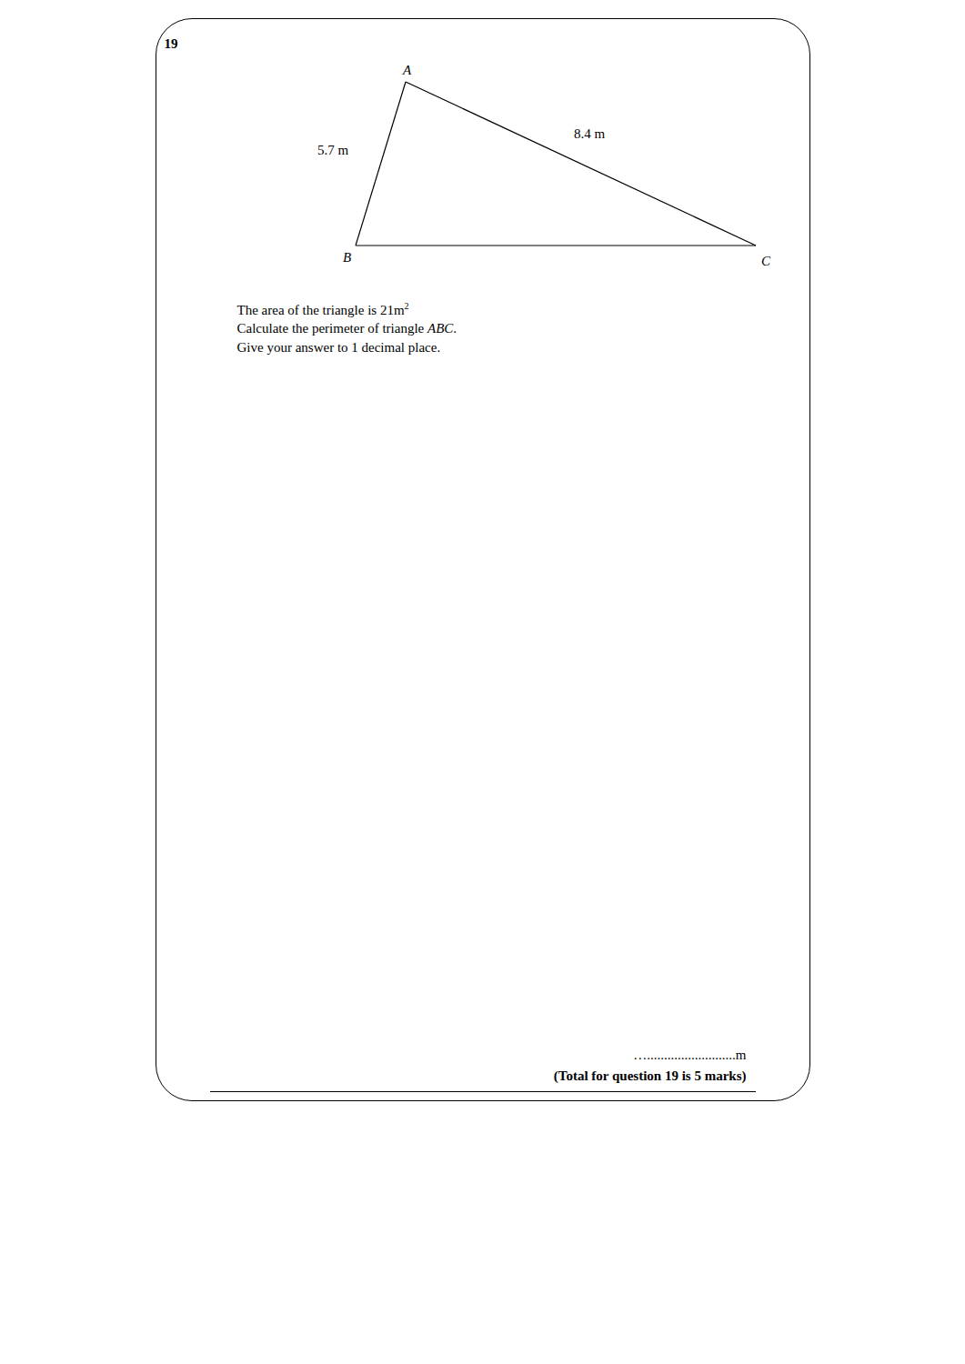19
A B C 5.7 m 8.4 m
The area of the triangle is 21m2
Calculate the perimeter of triangle ABC.
Give your answer to 1 decimal place.
…..........................m
(Total for question 19 is 5 marks)